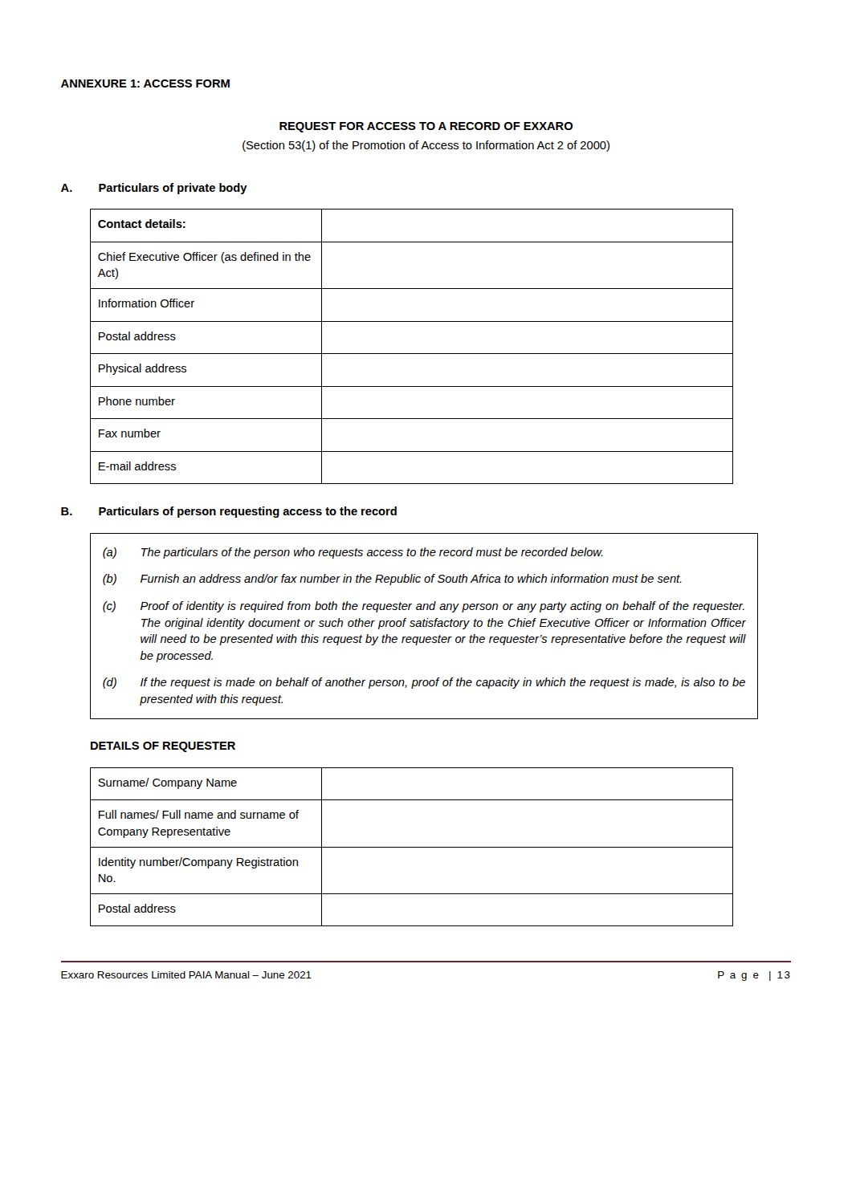ANNEXURE 1: ACCESS FORM
REQUEST FOR ACCESS TO A RECORD OF EXXARO
(Section 53(1) of the Promotion of Access to Information Act 2 of 2000)
A. Particulars of private body
| Contact details: | |
| Chief Executive Officer (as defined in the Act) | |
| Information Officer | |
| Postal address | |
| Physical address | |
| Phone number | |
| Fax number | |
| E-mail address | |
B. Particulars of person requesting access to the record
(a) The particulars of the person who requests access to the record must be recorded below.
(b) Furnish an address and/or fax number in the Republic of South Africa to which information must be sent.
(c) Proof of identity is required from both the requester and any person or any party acting on behalf of the requester. The original identity document or such other proof satisfactory to the Chief Executive Officer or Information Officer will need to be presented with this request by the requester or the requester’s representative before the request will be processed.
(d) If the request is made on behalf of another person, proof of the capacity in which the request is made, is also to be presented with this request.
DETAILS OF REQUESTER
| Surname/ Company Name | |
| Full names/ Full name and surname of Company Representative | |
| Identity number/Company Registration No. | |
| Postal address | |
Exxaro Resources Limited PAIA Manual – June 2021 P a g e | 13